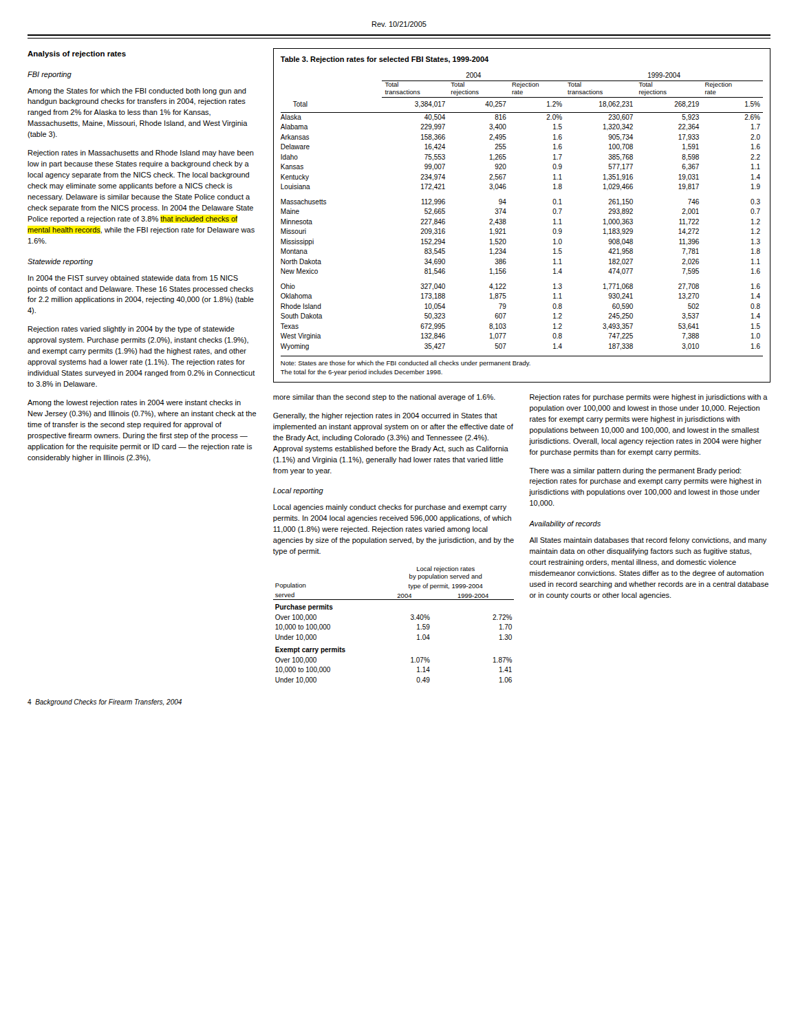Rev. 10/21/2005
Analysis of rejection rates
FBI reporting
Among the States for which the FBI conducted both long gun and handgun background checks for transfers in 2004, rejection rates ranged from 2% for Alaska to less than 1% for Kansas, Massachusetts, Maine, Missouri, Rhode Island, and West Virginia (table 3).
Rejection rates in Massachusetts and Rhode Island may have been low in part because these States require a background check by a local agency separate from the NICS check. The local background check may eliminate some applicants before a NICS check is necessary. Delaware is similar because the State Police conduct a check separate from the NICS process. In 2004 the Delaware State Police reported a rejection rate of 3.8% that included checks of mental health records, while the FBI rejection rate for Delaware was 1.6%.
Statewide reporting
In 2004 the FIST survey obtained statewide data from 15 NICS points of contact and Delaware. These 16 States processed checks for 2.2 million applications in 2004, rejecting 40,000 (or 1.8%) (table 4).
Rejection rates varied slightly in 2004 by the type of statewide approval system. Purchase permits (2.0%), instant checks (1.9%), and exempt carry permits (1.9%) had the highest rates, and other approval systems had a lower rate (1.1%). The rejection rates for individual States surveyed in 2004 ranged from 0.2% in Connecticut to 3.8% in Delaware.
Among the lowest rejection rates in 2004 were instant checks in New Jersey (0.3%) and Illinois (0.7%), where an instant check at the time of transfer is the second step required for approval of prospective firearm owners. During the first step of the process — application for the requisite permit or ID card — the rejection rate is considerably higher in Illinois (2.3%),
Table 3. Rejection rates for selected FBI States, 1999-2004
| | 2004 | 1999-2004 |
| --- | --- | --- |
| | Total transactions | Total rejections | Rejection rate | Total transactions | Total rejections | Rejection rate |
| Total | 3,384,017 | 40,257 | 1.2% | 18,062,231 | 268,219 | 1.5% |
| Alaska | 40,504 | 816 | 2.0% | 230,607 | 5,923 | 2.6% |
| Alabama | 229,997 | 3,400 | 1.5 | 1,320,342 | 22,364 | 1.7 |
| Arkansas | 158,366 | 2,495 | 1.6 | 905,734 | 17,933 | 2.0 |
| Delaware | 16,424 | 255 | 1.6 | 100,708 | 1,591 | 1.6 |
| Idaho | 75,553 | 1,265 | 1.7 | 385,768 | 8,598 | 2.2 |
| Kansas | 99,007 | 920 | 0.9 | 577,177 | 6,367 | 1.1 |
| Kentucky | 234,974 | 2,567 | 1.1 | 1,351,916 | 19,031 | 1.4 |
| Louisiana | 172,421 | 3,046 | 1.8 | 1,029,466 | 19,817 | 1.9 |
| Massachusetts | 112,996 | 94 | 0.1 | 261,150 | 746 | 0.3 |
| Maine | 52,665 | 374 | 0.7 | 293,892 | 2,001 | 0.7 |
| Minnesota | 227,846 | 2,438 | 1.1 | 1,000,363 | 11,722 | 1.2 |
| Missouri | 209,316 | 1,921 | 0.9 | 1,183,929 | 14,272 | 1.2 |
| Mississippi | 152,294 | 1,520 | 1.0 | 908,048 | 11,396 | 1.3 |
| Montana | 83,545 | 1,234 | 1.5 | 421,958 | 7,781 | 1.8 |
| North Dakota | 34,690 | 386 | 1.1 | 182,027 | 2,026 | 1.1 |
| New Mexico | 81,546 | 1,156 | 1.4 | 474,077 | 7,595 | 1.6 |
| Ohio | 327,040 | 4,122 | 1.3 | 1,771,068 | 27,708 | 1.6 |
| Oklahoma | 173,188 | 1,875 | 1.1 | 930,241 | 13,270 | 1.4 |
| Rhode Island | 10,054 | 79 | 0.8 | 60,590 | 502 | 0.8 |
| South Dakota | 50,323 | 607 | 1.2 | 245,250 | 3,537 | 1.4 |
| Texas | 672,995 | 8,103 | 1.2 | 3,493,357 | 53,641 | 1.5 |
| West Virginia | 132,846 | 1,077 | 0.8 | 747,225 | 7,388 | 1.0 |
| Wyoming | 35,427 | 507 | 1.4 | 187,338 | 3,010 | 1.6 |
Note: States are those for which the FBI conducted all checks under permanent Brady.
The total for the 6-year period includes December 1998.
more similar than the second step to the national average of 1.6%.
Generally, the higher rejection rates in 2004 occurred in States that implemented an instant approval system on or after the effective date of the Brady Act, including Colorado (3.3%) and Tennessee (2.4%). Approval systems established before the Brady Act, such as California (1.1%) and Virginia (1.1%), generally had lower rates that varied little from year to year.
Local reporting
Local agencies mainly conduct checks for purchase and exempt carry permits. In 2004 local agencies received 596,000 applications, of which 11,000 (1.8%) were rejected. Rejection rates varied among local agencies by size of the population served, by the jurisdiction, and by the type of permit.
| | Local rejection rates by population served and |
| Population | type of permit, 1999-2004 |
| served | 2004 | 1999-2004 |
| Purchase permits |
| Over 100,000 | 3.40% | 2.72% |
| 10,000 to 100,000 | 1.59 | 1.70 |
| Under 10,000 | 1.04 | 1.30 |
| Exempt carry permits |
| Over 100,000 | 1.07% | 1.87% |
| 10,000 to 100,000 | 1.14 | 1.41 |
| Under 10,000 | 0.49 | 1.06 |
Rejection rates for purchase permits were highest in jurisdictions with a population over 100,000 and lowest in those under 10,000. Rejection rates for exempt carry permits were highest in jurisdictions with populations between 10,000 and 100,000, and lowest in the smallest jurisdictions. Overall, local agency rejection rates in 2004 were higher for purchase permits than for exempt carry permits.
There was a similar pattern during the permanent Brady period: rejection rates for purchase and exempt carry permits were highest in jurisdictions with populations over 100,000 and lowest in those under 10,000.
Availability of records
All States maintain databases that record felony convictions, and many maintain data on other disqualifying factors such as fugitive status, court restraining orders, mental illness, and domestic violence misdemeanor convictions. States differ as to the degree of automation used in record searching and whether records are in a central database or in county courts or other local agencies.
4 Background Checks for Firearm Transfers, 2004